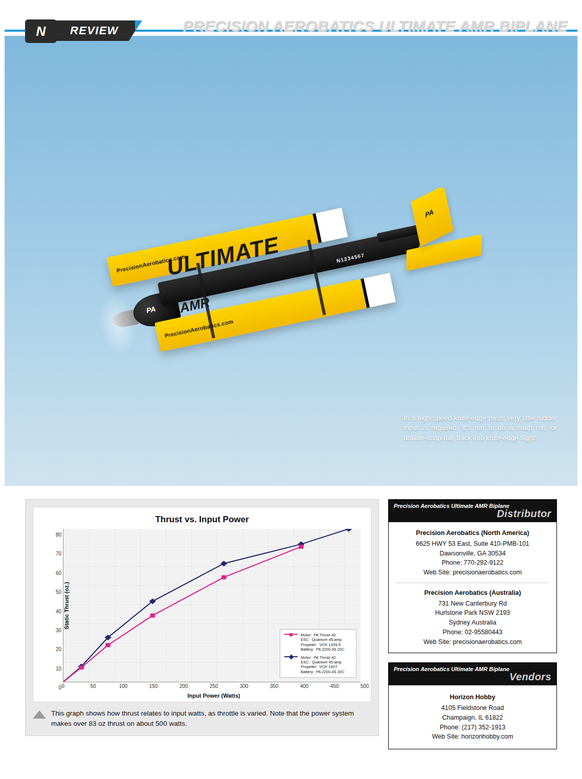N
REVIEW
PRECISION AEROBATICS ULTIMATE AMR BIPLANE
PA
PrecisionAerobatics.com
PrecisionAerobatics.com
ULTIMATE
AMR
N1234567
PA
In a high-speed knife-edge pass, very little rudder input is required. It’s fun to do a snap roll, or double-snap roll, back into knife-edge flight!
Thrust vs. Input Power
Static Thrust (oz.)
80 70 60 50 40 30 20 10 0
Motor: PA Thrust 40
ESC: Quantum 45-amp
Propeller: VOX 13X6.5
Battery: PA 2200-3S 20C
Motor: PA Thrust 40
ESC: Quantum 45-amp
Propeller: VOX 14X7
Battery: PA 2200-3S 20C
0 50 100 150 200 250 300 350 400 450 500
Input Power (Watts)
This graph shows how thrust relates to input watts, as throttle is varied. Note that the power system makes over 83 oz thrust on about 500 watts.
Precision Aerobatics Ultimate AMR Biplane Distributor
Precision Aerobatics (North America)
6625 HWY 53 East, Suite 410-PMB-101
Dawsonville, GA 30534
Phone: 770-292-9122
Web Site: precisionaerobatics.com
Precision Aerobatics (Australia)
731 New Canterbury Rd
Hurlstone Park NSW 2193
Sydney Australia
Phone: 02-95580443
Web Site: precisionaerobatics.com
Precision Aerobatics Ultimate AMR Biplane Vendors
Horizon Hobby
4105 Fieldstone Road
Champaign, IL 61822
Phone: (217) 352-1913
Web Site: horizonhobby.com